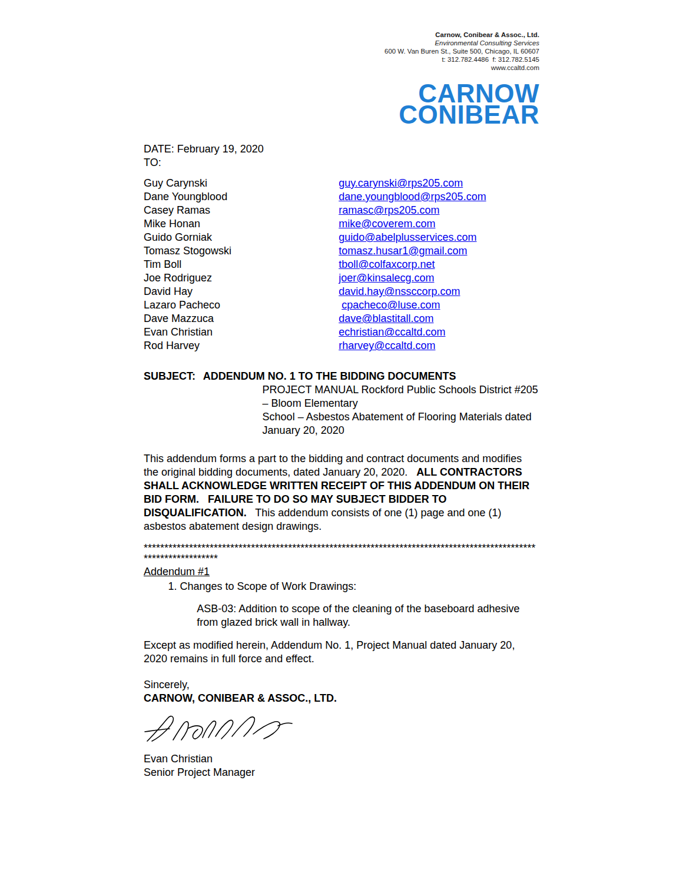Carnow, Conibear & Assoc., Ltd.
Environmental Consulting Services
600 W. Van Buren St., Suite 500, Chicago, IL 60607
t: 312.782.4486 f: 312.782.5145
www.ccaltd.com
CARNOW CONIBEAR
DATE: February 19, 2020
TO:
| Guy Carynski | guy.carynski@rps205.com |
| Dane Youngblood | dane.youngblood@rps205.com |
| Casey Ramas | ramasc@rps205.com |
| Mike Honan | mike@coverem.com |
| Guido Gorniak | guido@abelplusservices.com |
| Tomasz Stogowski | tomasz.husar1@gmail.com |
| Tim Boll | tboll@colfaxcorp.net |
| Joe Rodriguez | joer@kinsalecg.com |
| David Hay | david.hay@nssccorp.com |
| Lazaro Pacheco | cpacheco@luse.com |
| Dave Mazzuca | dave@blastitall.com |
| Evan Christian | echristian@ccaltd.com |
| Rod Harvey | rharvey@ccaltd.com |
| SUBJECT: | ADDENDUM NO. 1 TO THE BIDDING DOCUMENTS PROJECT MANUAL Rockford Public Schools District #205 – Bloom Elementary School – Asbestos Abatement of Flooring Materials dated January 20, 2020 |
This addendum forms a part to the bidding and contract documents and modifies the original bidding documents, dated January 20, 2020. ALL CONTRACTORS SHALL ACKNOWLEDGE WRITTEN RECEIPT OF THIS ADDENDUM ON THEIR BID FORM. FAILURE TO DO SO MAY SUBJECT BIDDER TO DISQUALIFICATION. This addendum consists of one (1) page and one (1) asbestos abatement design drawings.
*****************************************************************************************************************
Addendum #1
Changes to Scope of Work Drawings:
ASB-03: Addition to scope of the cleaning of the baseboard adhesive from glazed brick wall in hallway.
Except as modified herein, Addendum No. 1, Project Manual dated January 20, 2020 remains in full force and effect.
Sincerely,
CARNOW, CONIBEAR & ASSOC., LTD.
Evan Christian
Senior Project Manager